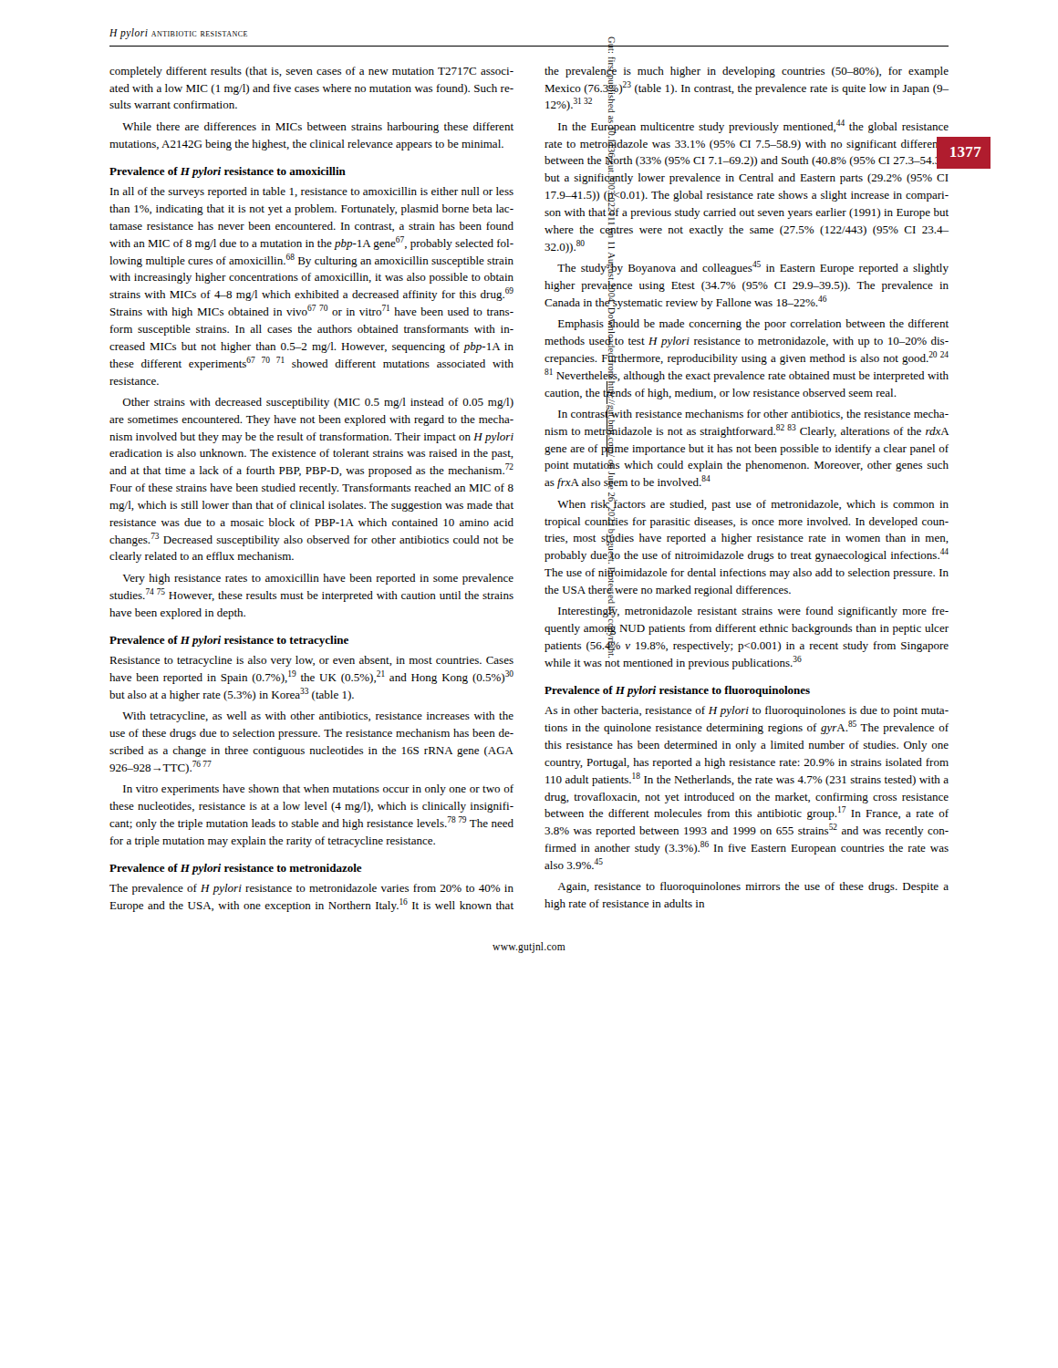H pylori antibiotic resistance
1377
Gut: first published as 10.1136/gut.2003.022111 on 11 August 2004. Downloaded from http://gut.bmj.com/ on June 26, 2022 by guest. Protected by copyright.
completely different results (that is, seven cases of a new mutation T2717C associated with a low MIC (1 mg/l) and five cases where no mutation was found). Such results warrant confirmation.
While there are differences in MICs between strains harbouring these different mutations, A2142G being the highest, the clinical relevance appears to be minimal.
Prevalence of H pylori resistance to amoxicillin
In all of the surveys reported in table 1, resistance to amoxicillin is either null or less than 1%, indicating that it is not yet a problem. Fortunately, plasmid borne beta lactamase resistance has never been encountered. In contrast, a strain has been found with an MIC of 8 mg/l due to a mutation in the pbp-1A gene67, probably selected following multiple cures of amoxicillin.68 By culturing an amoxicillin susceptible strain with increasingly higher concentrations of amoxicillin, it was also possible to obtain strains with MICs of 4–8 mg/l which exhibited a decreased affinity for this drug.69 Strains with high MICs obtained in vivo67 70 or in vitro71 have been used to transform susceptible strains. In all cases the authors obtained transformants with increased MICs but not higher than 0.5–2 mg/l. However, sequencing of pbp-1A in these different experiments67 70 71 showed different mutations associated with resistance.
Other strains with decreased susceptibility (MIC 0.5 mg/l instead of 0.05 mg/l) are sometimes encountered. They have not been explored with regard to the mechanism involved but they may be the result of transformation. Their impact on H pylori eradication is also unknown. The existence of tolerant strains was raised in the past, and at that time a lack of a fourth PBP, PBP-D, was proposed as the mechanism.72 Four of these strains have been studied recently. Transformants reached an MIC of 8 mg/l, which is still lower than that of clinical isolates. The suggestion was made that resistance was due to a mosaic block of PBP-1A which contained 10 amino acid changes.73 Decreased susceptibility also observed for other antibiotics could not be clearly related to an efflux mechanism.
Very high resistance rates to amoxicillin have been reported in some prevalence studies.74 75 However, these results must be interpreted with caution until the strains have been explored in depth.
Prevalence of H pylori resistance to tetracycline
Resistance to tetracycline is also very low, or even absent, in most countries. Cases have been reported in Spain (0.7%),19 the UK (0.5%),21 and Hong Kong (0.5%)30 but also at a higher rate (5.3%) in Korea33 (table 1).
With tetracycline, as well as with other antibiotics, resistance increases with the use of these drugs due to selection pressure. The resistance mechanism has been described as a change in three contiguous nucleotides in the 16S rRNA gene (AGA 926–928→TTC).76 77
In vitro experiments have shown that when mutations occur in only one or two of these nucleotides, resistance is at a low level (4 mg/l), which is clinically insignificant; only the triple mutation leads to stable and high resistance levels.78 79 The need for a triple mutation may explain the rarity of tetracycline resistance.
Prevalence of H pylori resistance to metronidazole
The prevalence of H pylori resistance to metronidazole varies from 20% to 40% in Europe and the USA, with one exception in Northern Italy.16 It is well known that the prevalence is much higher in developing countries (50–80%), for example Mexico (76.3%)23 (table 1). In contrast, the prevalence rate is quite low in Japan (9–12%).31 32
In the European multicentre study previously mentioned,44 the global resistance rate to metronidazole was 33.1% (95% CI 7.5–58.9) with no significant difference between the North (33% (95% CI 7.1–69.2)) and South (40.8% (95% CI 27.3–54.3)) but a significantly lower prevalence in Central and Eastern parts (29.2% (95% CI 17.9–41.5)) (p<0.01). The global resistance rate shows a slight increase in comparison with that of a previous study carried out seven years earlier (1991) in Europe but where the centres were not exactly the same (27.5% (122/443) (95% CI 23.4–32.0)).80
The study by Boyanova and colleagues45 in Eastern Europe reported a slightly higher prevalence using Etest (34.7% (95% CI 29.9–39.5)). The prevalence in Canada in the systematic review by Fallone was 18–22%.46
Emphasis should be made concerning the poor correlation between the different methods used to test H pylori resistance to metronidazole, with up to 10–20% discrepancies. Furthermore, reproducibility using a given method is also not good.20 24 81 Nevertheless, although the exact prevalence rate obtained must be interpreted with caution, the trends of high, medium, or low resistance observed seem real.
In contrast with resistance mechanisms for other antibiotics, the resistance mechanism to metronidazole is not as straightforward.82 83 Clearly, alterations of the rdx A gene are of prime importance but it has not been possible to identify a clear panel of point mutations which could explain the phenomenon. Moreover, other genes such as frx A also seem to be involved.84
When risk factors are studied, past use of metronidazole, which is common in tropical countries for parasitic diseases, is once more involved. In developed countries, most studies have reported a higher resistance rate in women than in men, probably due to the use of nitroimidazole drugs to treat gynaecological infections.44 The use of nitroimidazole for dental infections may also add to selection pressure. In the USA there were no marked regional differences.
Interestingly, metronidazole resistant strains were found significantly more frequently among NUD patients from different ethnic backgrounds than in peptic ulcer patients (56.4% v 19.8%, respectively; p<0.001) in a recent study from Singapore while it was not mentioned in previous publications.36
Prevalence of H pylori resistance to fluoroquinolones
As in other bacteria, resistance of H pylori to fluoroquinolones is due to point mutations in the quinolone resistance determining regions of gyr A.85 The prevalence of this resistance has been determined in only a limited number of studies. Only one country, Portugal, has reported a high resistance rate: 20.9% in strains isolated from 110 adult patients.18 In the Netherlands, the rate was 4.7% (231 strains tested) with a drug, trovafloxacin, not yet introduced on the market, confirming cross resistance between the different molecules from this antibiotic group.17 In France, a rate of 3.8% was reported between 1993 and 1999 on 655 strains52 and was recently confirmed in another study (3.3%).86 In five Eastern European countries the rate was also 3.9%.45
Again, resistance to fluoroquinolones mirrors the use of these drugs. Despite a high rate of resistance in adults in
www.gutjnl.com